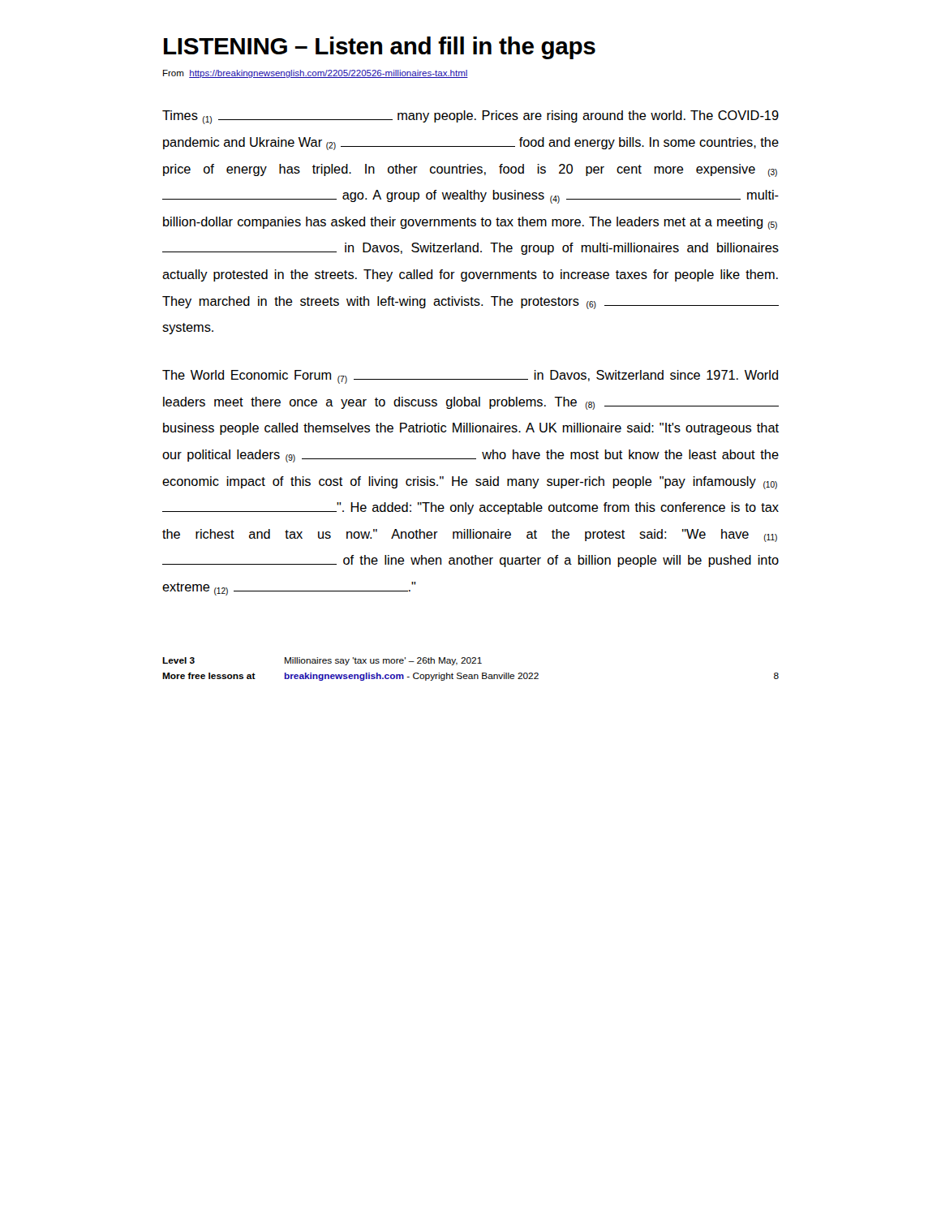LISTENING – Listen and fill in the gaps
From https://breakingnewsenglish.com/2205/220526-millionaires-tax.html
Times (1) many people. Prices are rising around the world. The COVID-19 pandemic and Ukraine War (2) food and energy bills. In some countries, the price of energy has tripled. In other countries, food is 20 per cent more expensive (3) ago. A group of wealthy business (4) multi-billion-dollar companies has asked their governments to tax them more. The leaders met at a meeting (5) in Davos, Switzerland. The group of multi-millionaires and billionaires actually protested in the streets. They called for governments to increase taxes for people like them. They marched in the streets with left-wing activists. The protestors (6) systems.
The World Economic Forum (7) in Davos, Switzerland since 1971. World leaders meet there once a year to discuss global problems. The (8) business people called themselves the Patriotic Millionaires. A UK millionaire said: "It's outrageous that our political leaders (9) who have the most but know the least about the economic impact of this cost of living crisis." He said many super-rich people "pay infamously (10) ". He added: "The only acceptable outcome from this conference is to tax the richest and tax us now." Another millionaire at the protest said: "We have (11) of the line when another quarter of a billion people will be pushed into extreme (12) ."
Level 3
Millionaires say 'tax us more' – 26th May, 2021
More free lessons at
breakingnewsenglish.com - Copyright Sean Banville 2022
8